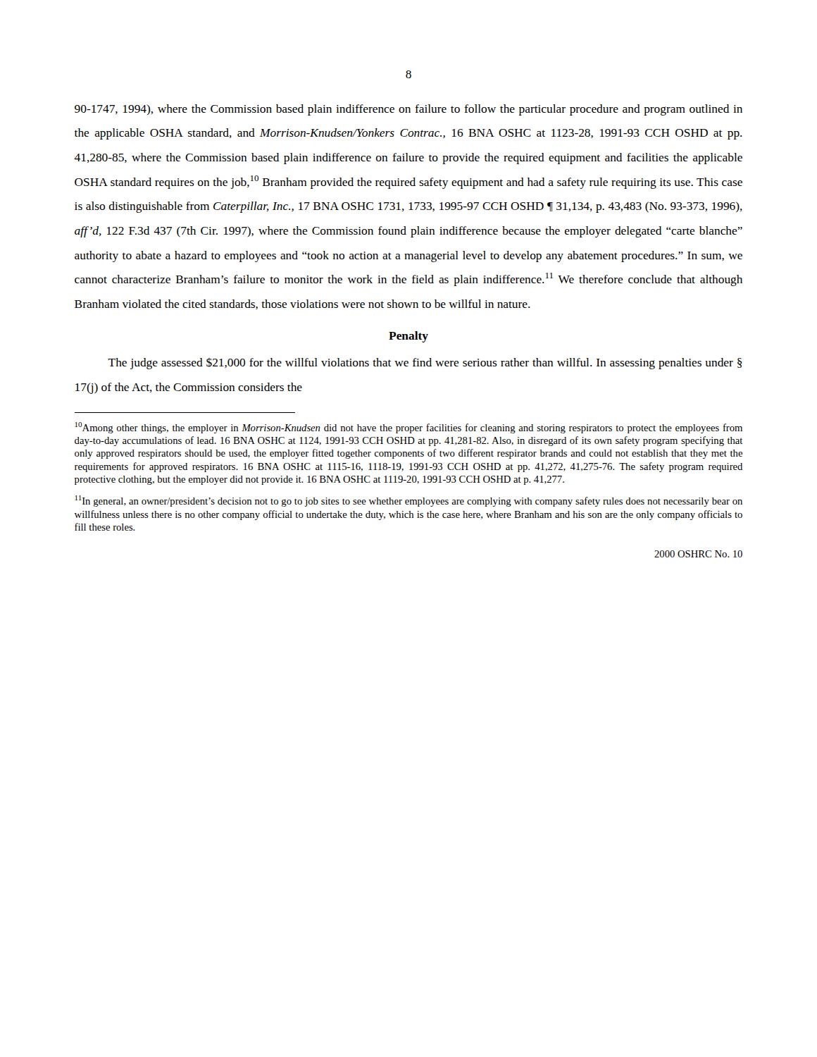8
90-1747, 1994), where the Commission based plain indifference on failure to follow the particular procedure and program outlined in the applicable OSHA standard, and Morrison-Knudsen/Yonkers Contrac., 16 BNA OSHC at 1123-28, 1991-93 CCH OSHD at pp. 41,280-85, where the Commission based plain indifference on failure to provide the required equipment and facilities the applicable OSHA standard requires on the job,10 Branham provided the required safety equipment and had a safety rule requiring its use. This case is also distinguishable from Caterpillar, Inc., 17 BNA OSHC 1731, 1733, 1995-97 CCH OSHD ¶ 31,134, p. 43,483 (No. 93-373, 1996), aff’d, 122 F.3d 437 (7th Cir. 1997), where the Commission found plain indifference because the employer delegated “carte blanche” authority to abate a hazard to employees and “took no action at a managerial level to develop any abatement procedures.” In sum, we cannot characterize Branham’s failure to monitor the work in the field as plain indifference.11 We therefore conclude that although Branham violated the cited standards, those violations were not shown to be willful in nature.
Penalty
The judge assessed $21,000 for the willful violations that we find were serious rather than willful. In assessing penalties under § 17(j) of the Act, the Commission considers the
10Among other things, the employer in Morrison-Knudsen did not have the proper facilities for cleaning and storing respirators to protect the employees from day-to-day accumulations of lead. 16 BNA OSHC at 1124, 1991-93 CCH OSHD at pp. 41,281-82. Also, in disregard of its own safety program specifying that only approved respirators should be used, the employer fitted together components of two different respirator brands and could not establish that they met the requirements for approved respirators. 16 BNA OSHC at 1115-16, 1118-19, 1991-93 CCH OSHD at pp. 41,272, 41,275-76. The safety program required protective clothing, but the employer did not provide it. 16 BNA OSHC at 1119-20, 1991-93 CCH OSHD at p. 41,277.
11In general, an owner/president’s decision not to go to job sites to see whether employees are complying with company safety rules does not necessarily bear on willfulness unless there is no other company official to undertake the duty, which is the case here, where Branham and his son are the only company officials to fill these roles.
2000 OSHRC No. 10